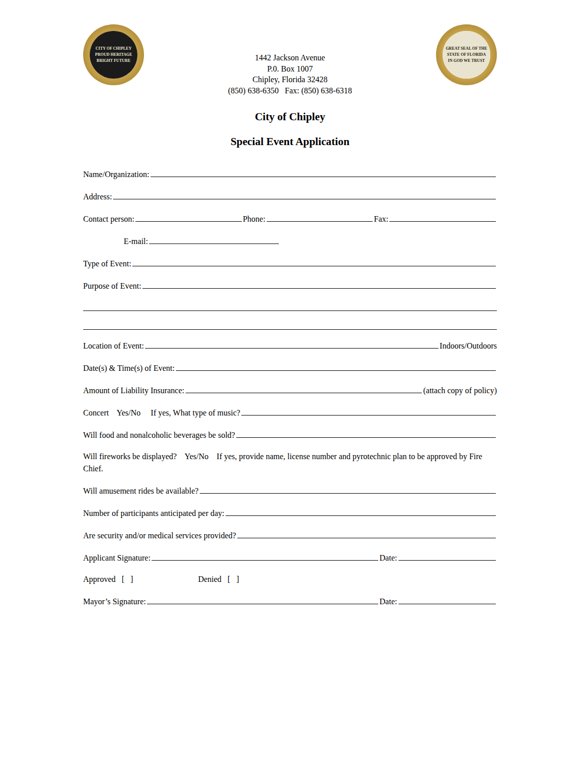CITY OF CHIPLEY
PROUD HERITAGE
BRIGHT FUTURE
1442 Jackson Avenue
P.0. Box 1007
Chipley, Florida 32428
(850) 638-6350 Fax: (850) 638-6318
GREAT SEAL OF THE STATE OF FLORIDA
IN GOD WE TRUST
City of Chipley
Special Event Application
Name/Organization:
Address:
Contact person: Phone: Fax:
E-mail:
Type of Event:
Purpose of Event:
Location of Event: Indoors/Outdoors
Date(s) & Time(s) of Event:
Amount of Liability Insurance: (attach copy of policy)
Concert Yes/No If yes, What type of music?
Will food and nonalcoholic beverages be sold?
Will fireworks be displayed? Yes/No If yes, provide name, license number and pyrotechnic plan to be approved by Fire Chief.
Will amusement rides be available?
Number of participants anticipated per day:
Are security and/or medical services provided?
Applicant Signature: Date:
Approved [ ] Denied [ ]
Mayor’s Signature: Date: